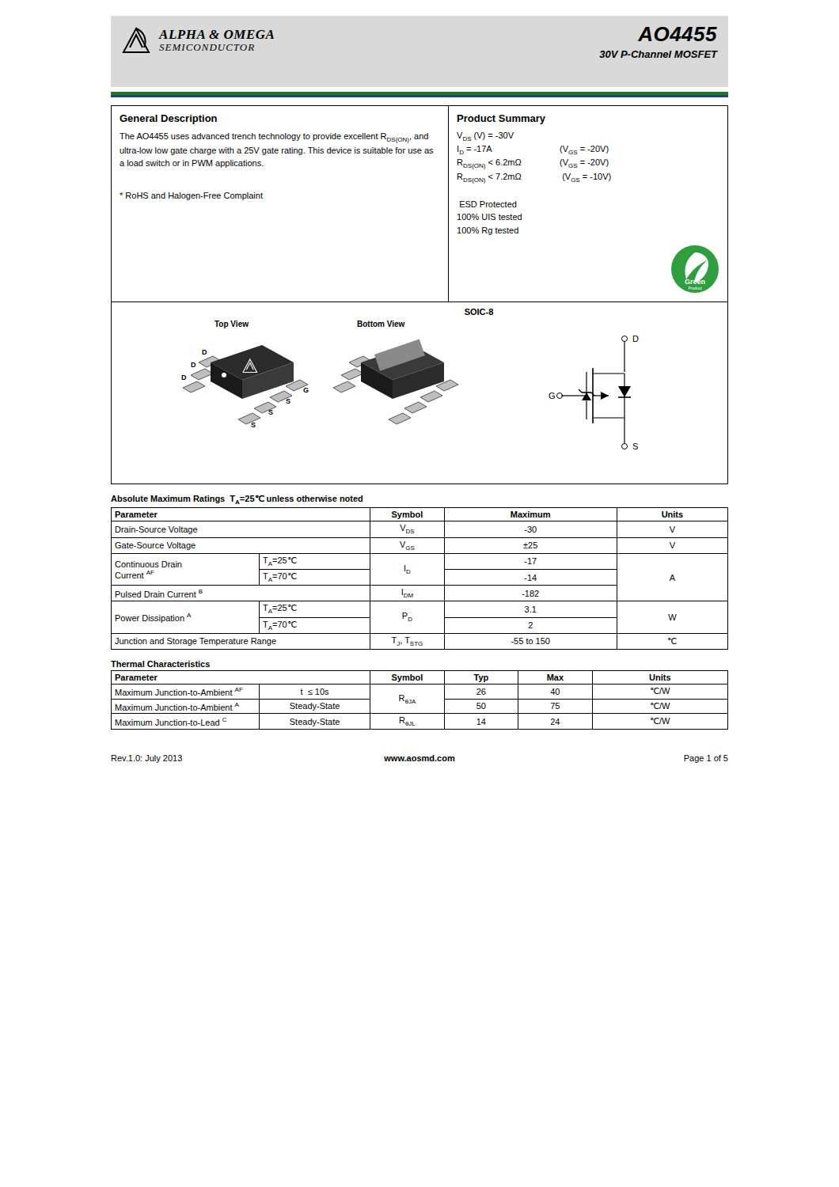ALPHA & OMEGA
SEMICONDUCTOR
AO4455
30V P-Channel MOSFET
| General Description The AO4455 uses advanced trench technology to provide excellent R DS(ON) , and ultra-low low gate charge with a 25V gate rating. This device is suitable for use as a load switch or in PWM applications. * RoHS and Halogen-Free Complaint | Product Summary V DS (V) = -30V I D = -17A (V GS = -20V) R DS(ON) < 6.2mΩ (V GS = -20V) R DS(ON) < 7.2mΩ (V GS = -10V) ESD Protected 100% UIS tested 100% Rg tested Green Product |
SOIC-8
Top View
Bottom View
D D D G S S S D G S
Absolute Maximum Ratings TA=25℃ unless otherwise noted
| Parameter | Symbol | Maximum | Units |
| --- | --- | --- | --- |
| Drain-Source Voltage | V DS | -30 | V |
| Gate-Source Voltage | V GS | ±25 | V |
| Continuous Drain Current AF | T A =25℃ | I D | -17 | A |
| T A =70℃ | -14 |
| Pulsed Drain Current B | I DM | -182 |
| Power Dissipation A | T A =25℃ | P D | 3.1 | W |
| T A =70℃ | 2 |
| Junction and Storage Temperature Range | T J , T STG | -55 to 150 | ℃ |
Thermal Characteristics
| Parameter | Symbol | Typ | Max | Units |
| --- | --- | --- | --- | --- |
| Maximum Junction-to-Ambient AF | t ≤ 10s | R θJA | 26 | 40 | ℃/W |
| Maximum Junction-to-Ambient A | Steady-State | 50 | 75 | ℃/W |
| Maximum Junction-to-Lead C | Steady-State | R θJL | 14 | 24 | ℃/W |
Rev.1.0: July 2013 www.aosmd.com Page 1 of 5